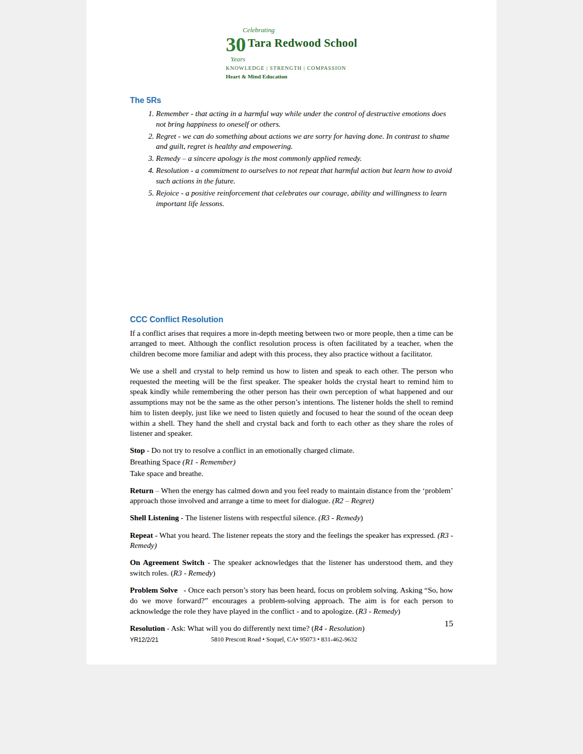Celebrating 30 Tara Redwood School
Years KNOWLEDGE | STRENGTH | COMPASSION
Heart & Mind Education
The 5Rs
Remember - that acting in a harmful way while under the control of destructive emotions does not bring happiness to oneself or others.
Regret - we can do something about actions we are sorry for having done. In contrast to shame and guilt, regret is healthy and empowering.
Remedy – a sincere apology is the most commonly applied remedy.
Resolution - a commitment to ourselves to not repeat that harmful action but learn how to avoid such actions in the future.
Rejoice - a positive reinforcement that celebrates our courage, ability and willingness to learn important life lessons.
CCC Conflict Resolution
If a conflict arises that requires a more in-depth meeting between two or more people, then a time can be arranged to meet. Although the conflict resolution process is often facilitated by a teacher, when the children become more familiar and adept with this process, they also practice without a facilitator.
We use a shell and crystal to help remind us how to listen and speak to each other. The person who requested the meeting will be the first speaker. The speaker holds the crystal heart to remind him to speak kindly while remembering the other person has their own perception of what happened and our assumptions may not be the same as the other person’s intentions. The listener holds the shell to remind him to listen deeply, just like we need to listen quietly and focused to hear the sound of the ocean deep within a shell. They hand the shell and crystal back and forth to each other as they share the roles of listener and speaker.
Stop - Do not try to resolve a conflict in an emotionally charged climate.
Breathing Space (R1 - Remember)
Take space and breathe.
Return – When the energy has calmed down and you feel ready to maintain distance from the ‘problem’ approach those involved and arrange a time to meet for dialogue. (R2 – Regret)
Shell Listening - The listener listens with respectful silence. (R3 - Remedy)
Repeat - What you heard. The listener repeats the story and the feelings the speaker has expressed. (R3 - Remedy)
On Agreement Switch - The speaker acknowledges that the listener has understood them, and they switch roles. (R3 - Remedy)
Problem Solve - Once each person’s story has been heard, focus on problem solving. Asking “So, how do we move forward?” encourages a problem-solving approach. The aim is for each person to acknowledge the role they have played in the conflict - and to apologize. (R3 - Remedy)
Resolution - Ask: What will you do differently next time? (R4 - Resolution)
15
YR12/2/21
5810 Prescott Road • Soquel, CA• 95073 • 831-462-9632